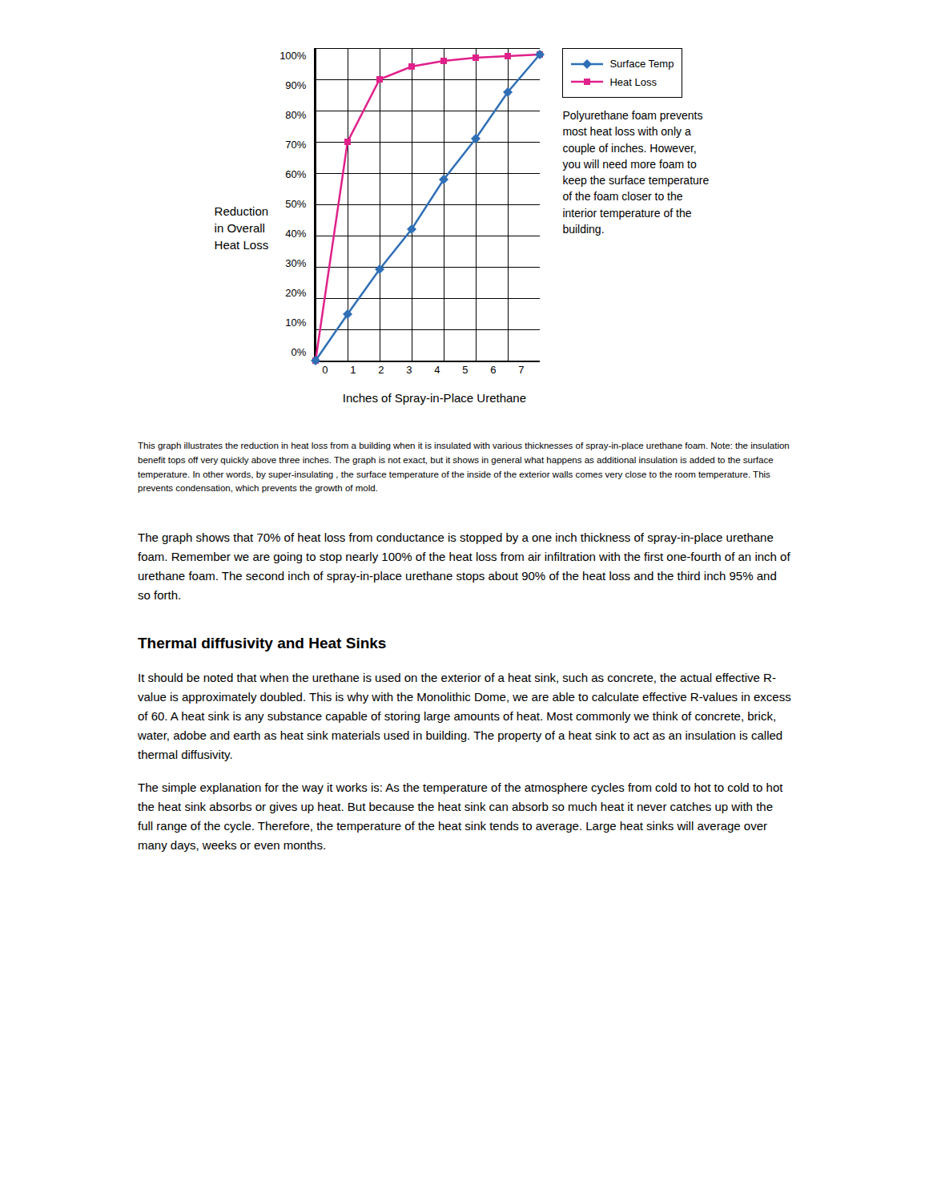Reduction
in Overall
Heat Loss
100% 90% 80% 70% 60% 50% 40% 30% 20% 10% 0%
01234567
Inches of Spray-in-Place Urethane
Surface Temp
Heat Loss
Polyurethane foam prevents most heat loss with only a couple of inches. However, you will need more foam to keep the surface temperature of the foam closer to the interior temperature of the building.
This graph illustrates the reduction in heat loss from a building when it is insulated with various thicknesses of spray-in-place urethane foam. Note: the insulation benefit tops off very quickly above three inches. The graph is not exact, but it shows in general what happens as additional insulation is added to the surface temperature. In other words, by super-insulating , the surface temperature of the inside of the exterior walls comes very close to the room temperature. This prevents condensation, which prevents the growth of mold.
The graph shows that 70% of heat loss from conductance is stopped by a one inch thickness of spray-in-place urethane foam. Remember we are going to stop nearly 100% of the heat loss from air infiltration with the first one-fourth of an inch of urethane foam. The second inch of spray-in-place urethane stops about 90% of the heat loss and the third inch 95% and so forth.
Thermal diffusivity and Heat Sinks
It should be noted that when the urethane is used on the exterior of a heat sink, such as concrete, the actual effective R-value is approximately doubled. This is why with the Monolithic Dome, we are able to calculate effective R-values in excess of 60. A heat sink is any substance capable of storing large amounts of heat. Most commonly we think of concrete, brick, water, adobe and earth as heat sink materials used in building. The property of a heat sink to act as an insulation is called thermal diffusivity.
The simple explanation for the way it works is: As the temperature of the atmosphere cycles from cold to hot to cold to hot the heat sink absorbs or gives up heat. But because the heat sink can absorb so much heat it never catches up with the full range of the cycle. Therefore, the temperature of the heat sink tends to average. Large heat sinks will average over many days, weeks or even months.